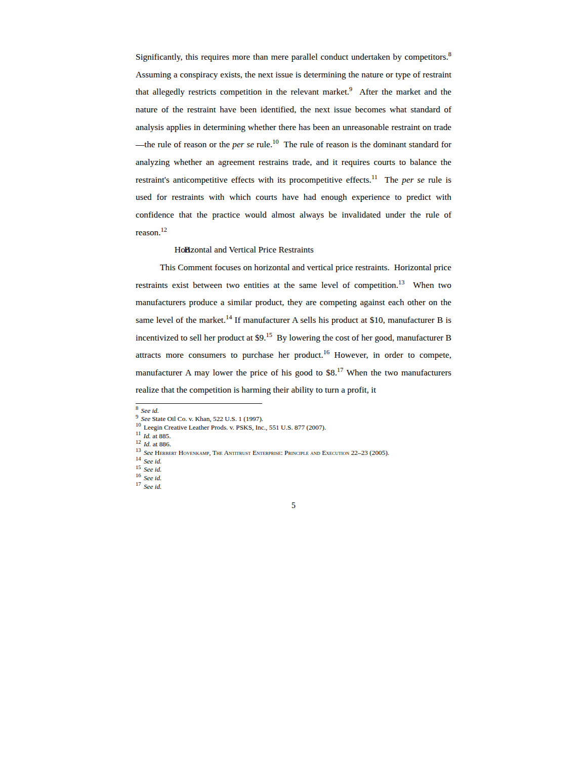Significantly, this requires more than mere parallel conduct undertaken by competitors.8 Assuming a conspiracy exists, the next issue is determining the nature or type of restraint that allegedly restricts competition in the relevant market.9 After the market and the nature of the restraint have been identified, the next issue becomes what standard of analysis applies in determining whether there has been an unreasonable restraint on trade—the rule of reason or the per se rule.10 The rule of reason is the dominant standard for analyzing whether an agreement restrains trade, and it requires courts to balance the restraint's anticompetitive effects with its procompetitive effects.11 The per se rule is used for restraints with which courts have had enough experience to predict with confidence that the practice would almost always be invalidated under the rule of reason.12
B. Horizontal and Vertical Price Restraints
This Comment focuses on horizontal and vertical price restraints. Horizontal price restraints exist between two entities at the same level of competition.13 When two manufacturers produce a similar product, they are competing against each other on the same level of the market.14 If manufacturer A sells his product at $10, manufacturer B is incentivized to sell her product at $9.15 By lowering the cost of her good, manufacturer B attracts more consumers to purchase her product.16 However, in order to compete, manufacturer A may lower the price of his good to $8.17 When the two manufacturers realize that the competition is harming their ability to turn a profit, it
8 See id.
9 See State Oil Co. v. Khan, 522 U.S. 1 (1997).
10 Leegin Creative Leather Prods. v. PSKS, Inc., 551 U.S. 877 (2007).
11 Id. at 885.
12 Id. at 886.
13 See Herbert Hovenkamp, The Antitrust Enterprise: Principle and Execution 22–23 (2005).
14 See id.
15 See id.
16 See id.
17 See id.
5